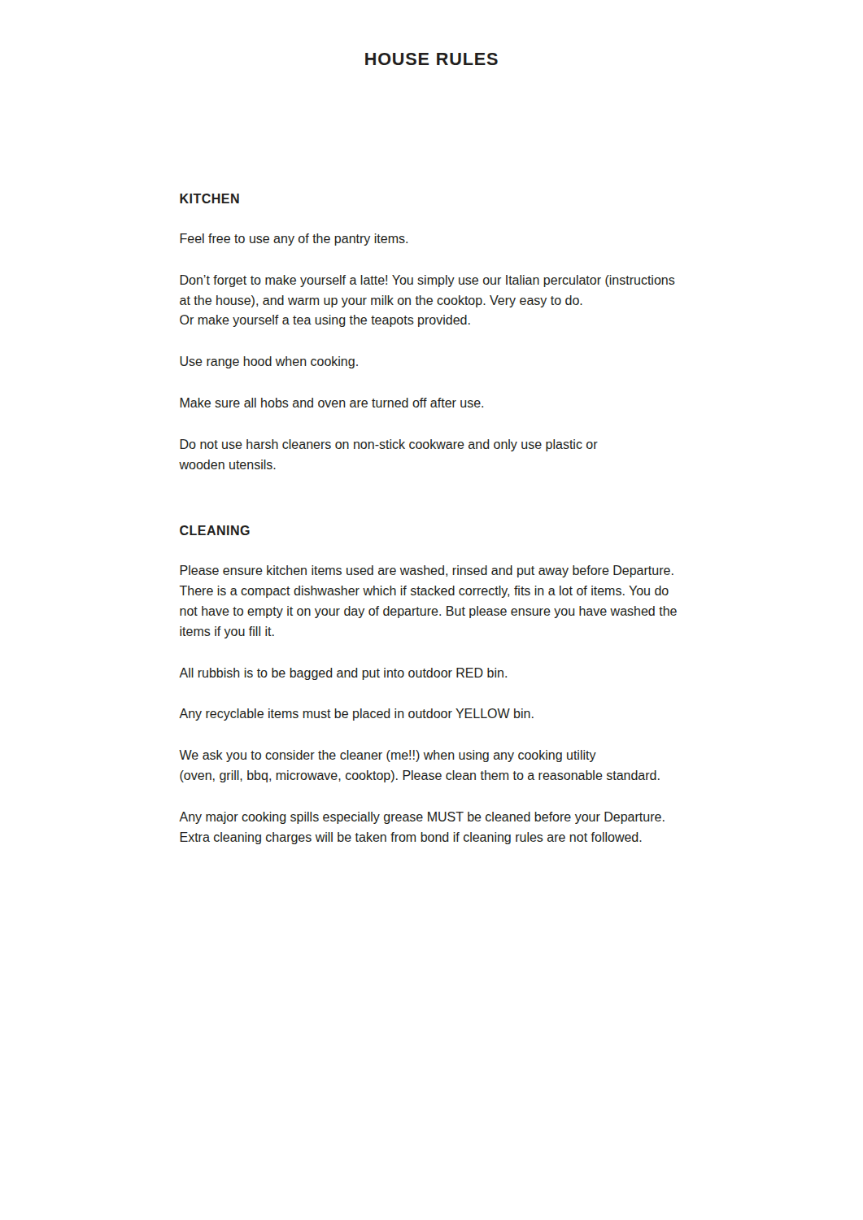HOUSE RULES
KITCHEN
Feel free to use any of the pantry items.
Don’t forget to make yourself a latte! You simply use our Italian perculator (instructions at the house), and warm up your milk on the cooktop. Very easy to do.
Or make yourself a tea using the teapots provided.
Use range hood when cooking.
Make sure all hobs and oven are turned off after use.
Do not use harsh cleaners on non-stick cookware and only use plastic or
wooden utensils.
CLEANING
Please ensure kitchen items used are washed, rinsed and put away before Departure. There is a compact dishwasher which if stacked correctly, fits in a lot of items. You do not have to empty it on your day of departure. But please ensure you have washed the items if you fill it.
All rubbish is to be bagged and put into outdoor RED bin.
Any recyclable items must be placed in outdoor YELLOW bin.
We ask you to consider the cleaner (me!!) when using any cooking utility
(oven, grill, bbq, microwave, cooktop). Please clean them to a reasonable standard.
Any major cooking spills especially grease MUST be cleaned before your Departure. Extra cleaning charges will be taken from bond if cleaning rules are not followed.